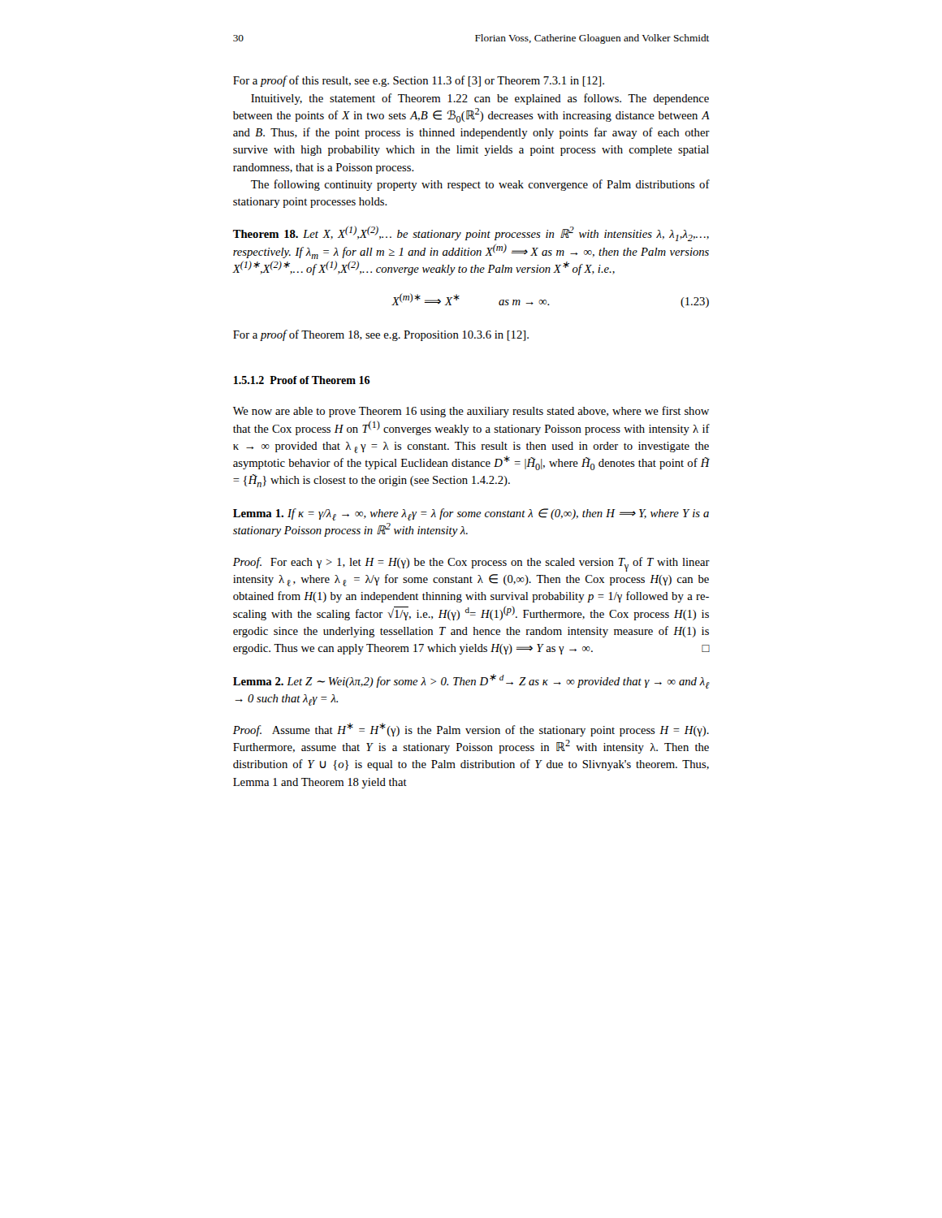30 Florian Voss, Catherine Gloaguen and Volker Schmidt
For a proof of this result, see e.g. Section 11.3 of [3] or Theorem 7.3.1 in [12].
Intuitively, the statement of Theorem 1.22 can be explained as follows. The dependence between the points of X in two sets A,B ∈ ℬ0(ℝ2) decreases with increasing distance between A and B. Thus, if the point process is thinned independently only points far away of each other survive with high probability which in the limit yields a point process with complete spatial randomness, that is a Poisson process.
The following continuity property with respect to weak convergence of Palm distributions of stationary point processes holds.
Theorem 18. Let X, X(1),X(2),… be stationary point processes in ℝ2 with intensities λ, λ1,λ2,…, respectively. If λm = λ for all m ≥ 1 and in addition X(m) ⟹ X as m → ∞, then the Palm versions X(1)∗,X(2)∗,… of X(1),X(2),… converge weakly to the Palm version X∗ of X, i.e.,
X(m)∗ ⟹ X∗ as m → ∞. (1.23)
For a proof of Theorem 18, see e.g. Proposition 10.3.6 in [12].
1.5.1.2 Proof of Theorem 16
We now are able to prove Theorem 16 using the auxiliary results stated above, where we first show that the Cox process H on T(1) converges weakly to a stationary Poisson process with intensity λ if κ → ∞ provided that λℓγ = λ is constant. This result is then used in order to investigate the asymptotic behavior of the typical Euclidean distance D∗ = |H̃0|, where H̃0 denotes that point of H̃ = {H̃n} which is closest to the origin (see Section 1.4.2.2).
Lemma 1. If κ = γ/λℓ → ∞, where λℓγ = λ for some constant λ ∈ (0,∞), then H ⟹ Y, where Y is a stationary Poisson process in ℝ2 with intensity λ.
Proof. For each γ > 1, let H = H(γ) be the Cox process on the scaled version Tγ of T with linear intensity λℓ, where λℓ = λ/γ for some constant λ ∈ (0,∞). Then the Cox process H(γ) can be obtained from H(1) by an independent thinning with survival probability p = 1/γ followed by a re-scaling with the scaling factor √1/γ, i.e., H(γ) d= H(1)(p). Furthermore, the Cox process H(1) is ergodic since the underlying tessellation T and hence the random intensity measure of H(1) is ergodic. Thus we can apply Theorem 17 which yields H(γ) ⟹ Y as γ → ∞.□
Lemma 2. Let Z ∼ Wei(λπ,2) for some λ > 0. Then D∗ d→ Z as κ → ∞ provided that γ → ∞ and λℓ → 0 such that λℓγ = λ.
Proof. Assume that H∗ = H∗(γ) is the Palm version of the stationary point process H = H(γ). Furthermore, assume that Y is a stationary Poisson process in ℝ2 with intensity λ. Then the distribution of Y ∪ {o} is equal to the Palm distribution of Y due to Slivnyak's theorem. Thus, Lemma 1 and Theorem 18 yield that